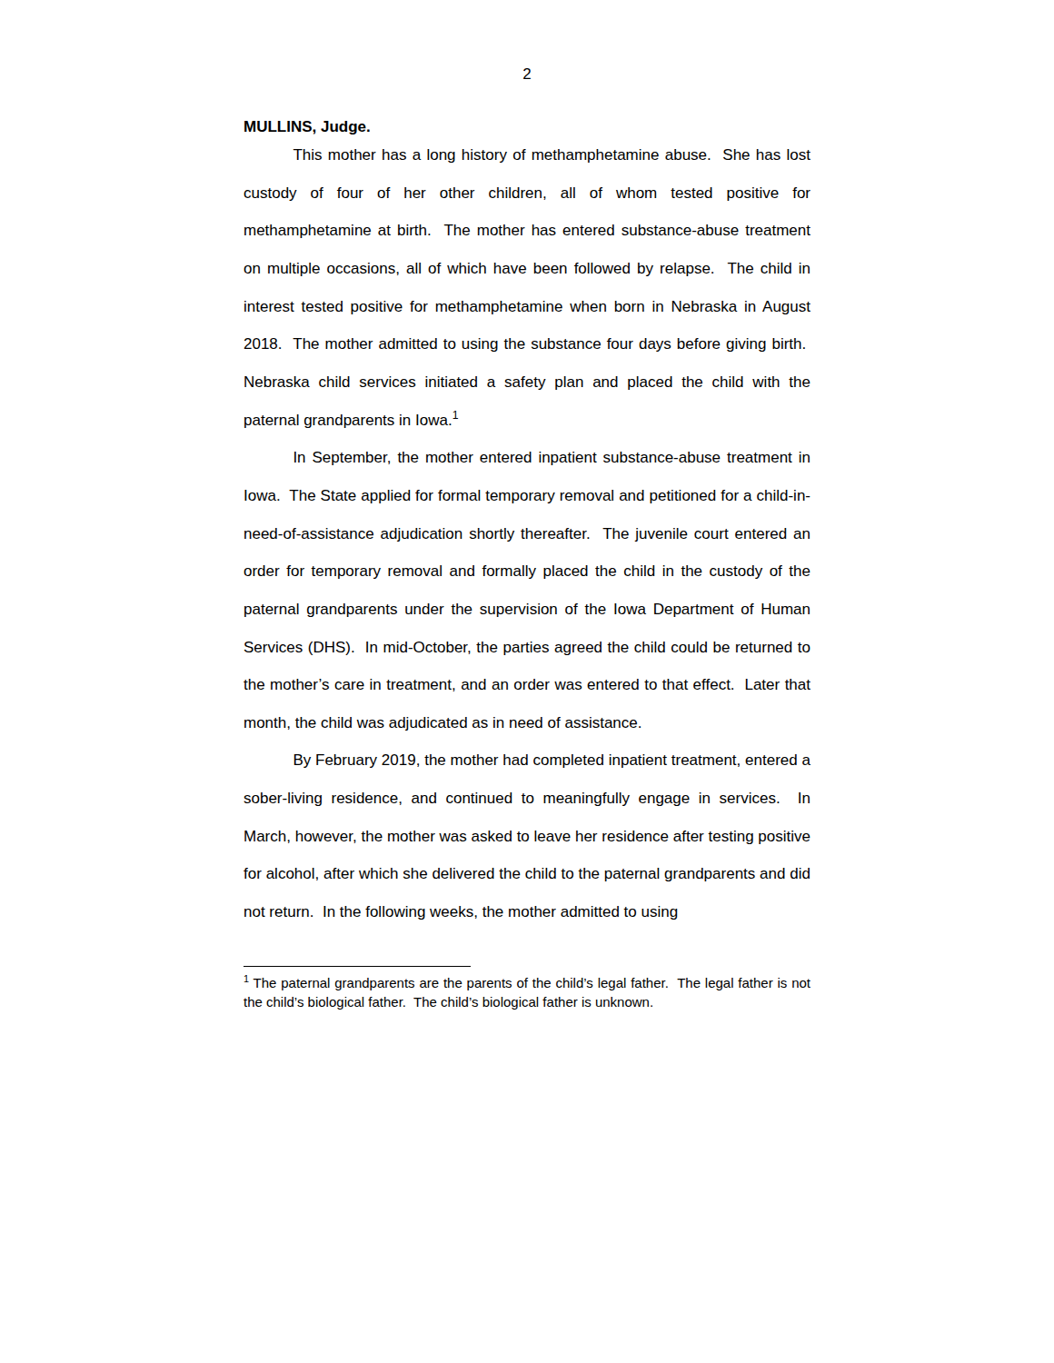2
MULLINS, Judge.
This mother has a long history of methamphetamine abuse. She has lost custody of four of her other children, all of whom tested positive for methamphetamine at birth. The mother has entered substance-abuse treatment on multiple occasions, all of which have been followed by relapse. The child in interest tested positive for methamphetamine when born in Nebraska in August 2018. The mother admitted to using the substance four days before giving birth. Nebraska child services initiated a safety plan and placed the child with the paternal grandparents in Iowa.1
In September, the mother entered inpatient substance-abuse treatment in Iowa. The State applied for formal temporary removal and petitioned for a child-in-need-of-assistance adjudication shortly thereafter. The juvenile court entered an order for temporary removal and formally placed the child in the custody of the paternal grandparents under the supervision of the Iowa Department of Human Services (DHS). In mid-October, the parties agreed the child could be returned to the mother’s care in treatment, and an order was entered to that effect. Later that month, the child was adjudicated as in need of assistance.
By February 2019, the mother had completed inpatient treatment, entered a sober-living residence, and continued to meaningfully engage in services. In March, however, the mother was asked to leave her residence after testing positive for alcohol, after which she delivered the child to the paternal grandparents and did not return. In the following weeks, the mother admitted to using
1 The paternal grandparents are the parents of the child’s legal father. The legal father is not the child’s biological father. The child’s biological father is unknown.